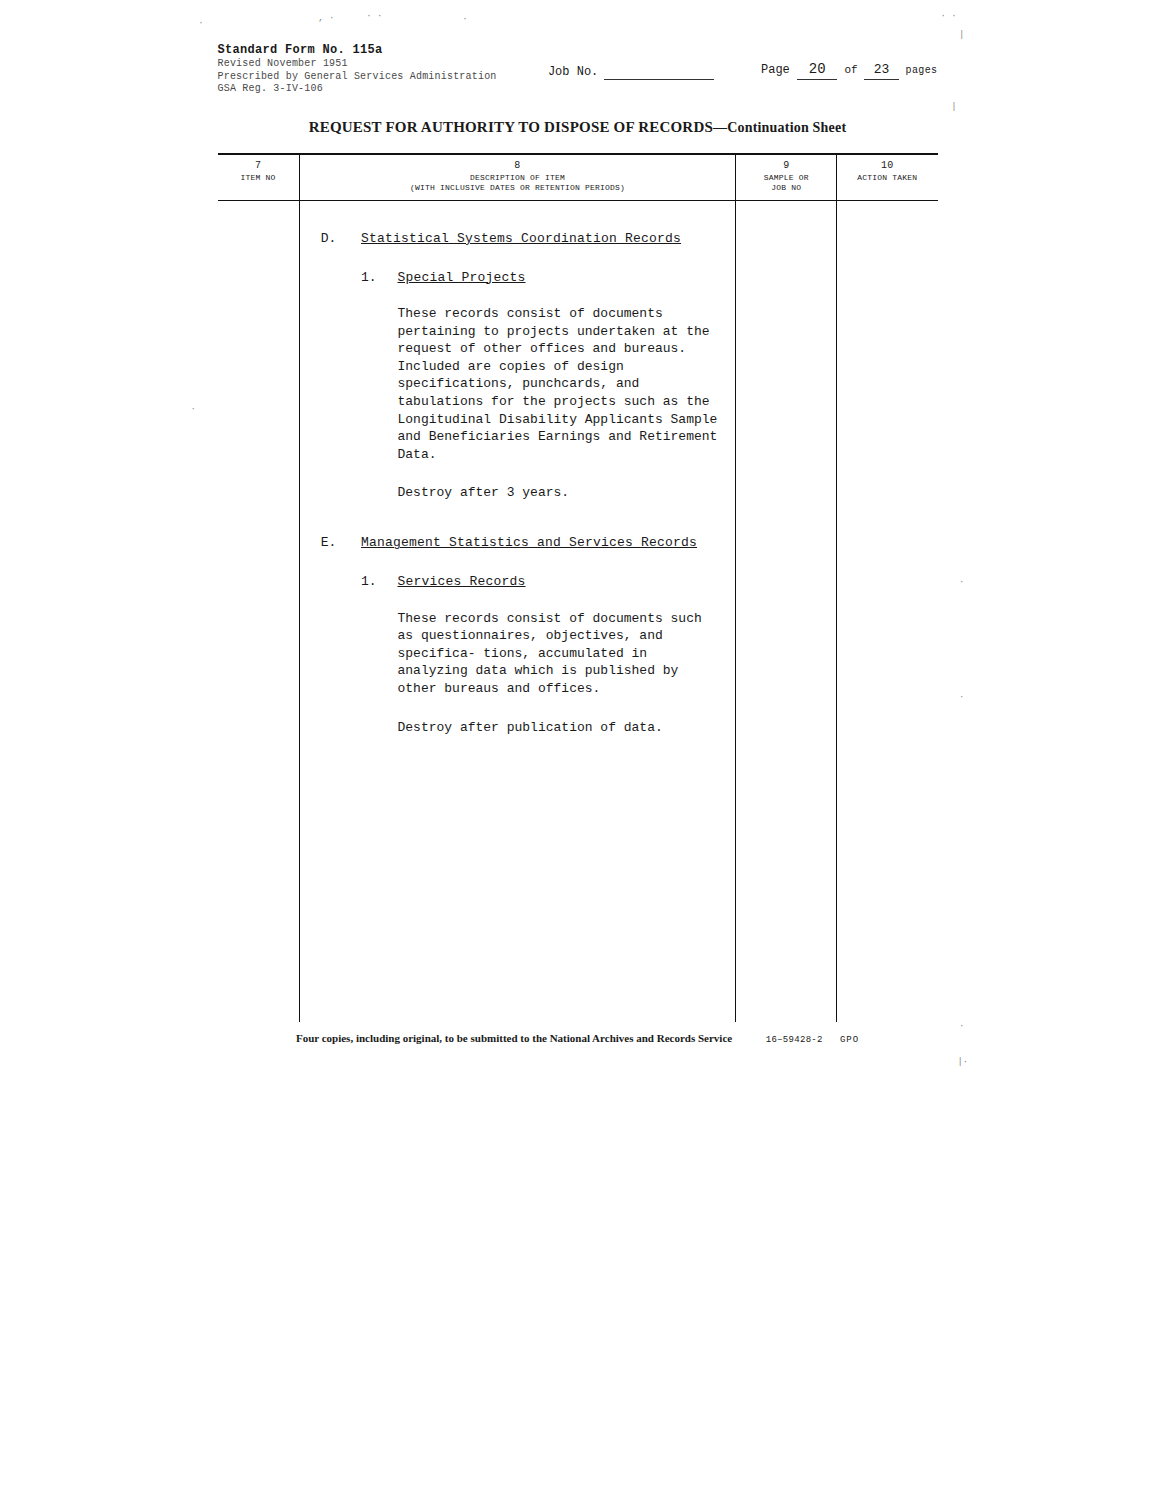· , · · · · · · | | · |· · · ·
Standard Form No. 115a
Revised November 1951
Prescribed by General Services Administration
GSA Reg. 3-IV-106
Job No. Page 20 of 23 pages
REQUEST FOR AUTHORITY TO DISPOSE OF RECORDS—Continuation Sheet
| 7 ITEM NO | 8 DESCRIPTION OF ITEM (WITH INCLUSIVE DATES OR RETENTION PERIODS) | 9 SAMPLE OR JOB NO | 10 ACTION TAKEN |
| --- | --- | --- | --- |
| | D. Statistical Systems Coordination Records 1. Special Projects These records consist of documents pertaining to projects undertaken at the request of other offices and bureaus. Included are copies of design specifications, punchcards, and tabulations for the projects such as the Longitudinal Disability Applicants Sample and Beneficiaries Earnings and Retirement Data. Destroy after 3 years. E. Management Statistics and Services Records 1. Services Records These records consist of documents such as questionnaires, objectives, and specifica- tions, accumulated in analyzing data which is published by other bureaus and offices. Destroy after publication of data. | | |
Four copies, including original, to be submitted to the National Archives and Records Service 16–59428-2 GPO